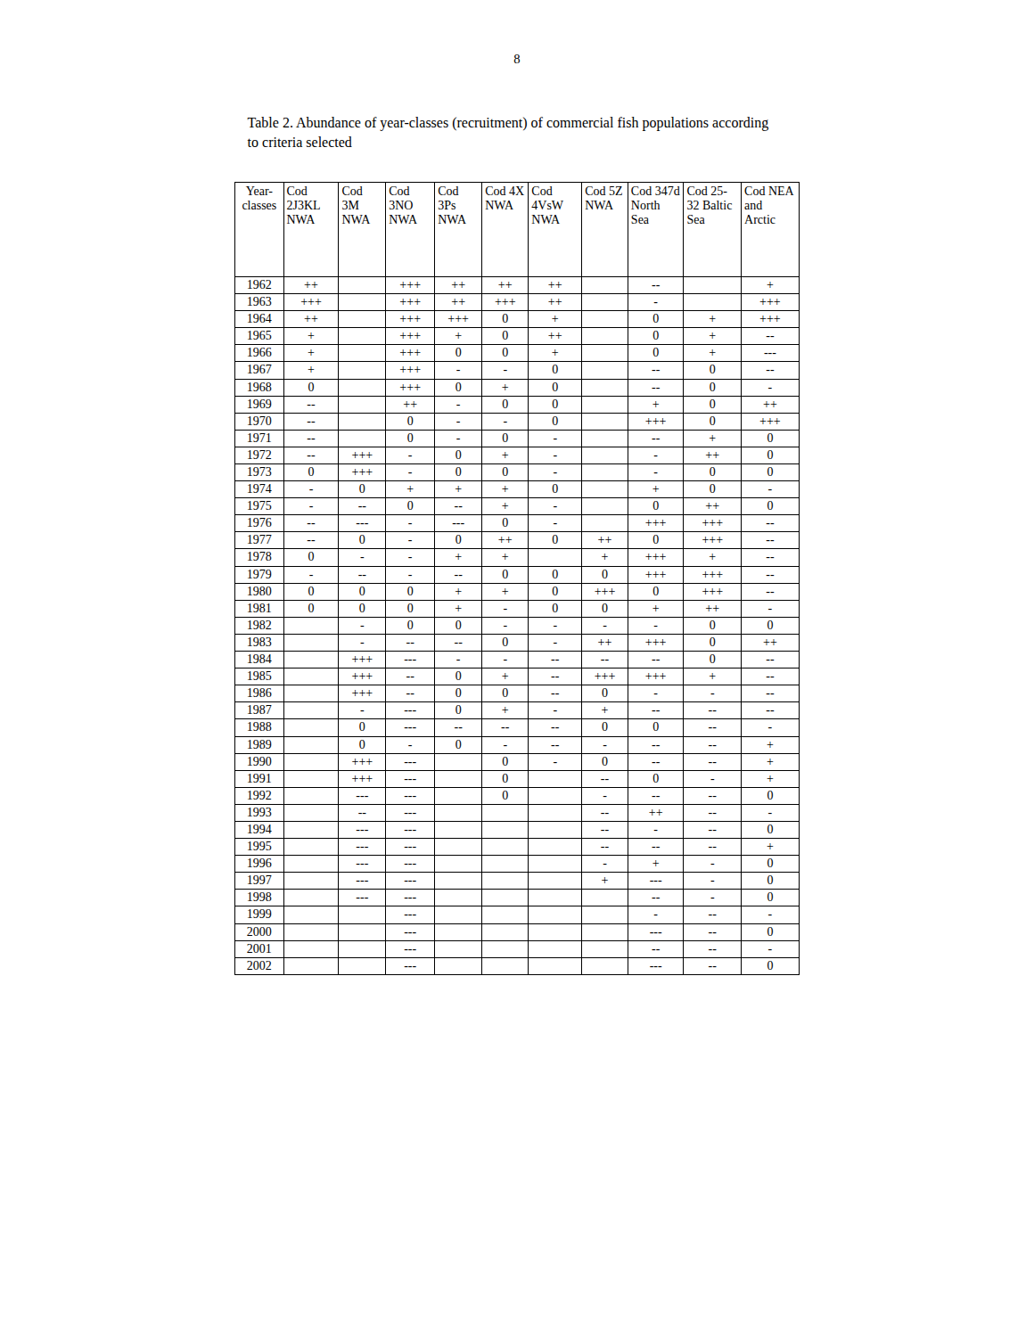8
Table 2. Abundance of year-classes (recruitment) of commercial fish populations according to criteria selected
| Year-classes | Cod 2J3KL NWA | Cod 3M NWA | Cod 3NO NWA | Cod 3Ps NWA | Cod 4X NWA | Cod 4VsW NWA | Cod 5Z NWA | Cod 347d North Sea | Cod 25-32 Baltic Sea | Cod NEA and Arctic |
| --- | --- | --- | --- | --- | --- | --- | --- | --- | --- | --- |
| 1962 | ++ | | +++ | ++ | ++ | ++ | | -- | | + |
| 1963 | +++ | | +++ | ++ | +++ | ++ | | - | | +++ |
| 1964 | ++ | | +++ | +++ | 0 | + | | 0 | + | +++ |
| 1965 | + | | +++ | + | 0 | ++ | | 0 | + | -- |
| 1966 | + | | +++ | 0 | 0 | + | | 0 | + | --- |
| 1967 | + | | +++ | - | - | 0 | | -- | 0 | -- |
| 1968 | 0 | | +++ | 0 | + | 0 | | -- | 0 | - |
| 1969 | -- | | ++ | - | 0 | 0 | | + | 0 | ++ |
| 1970 | -- | | 0 | - | - | 0 | | +++ | 0 | +++ |
| 1971 | -- | | 0 | - | 0 | - | | -- | + | 0 |
| 1972 | -- | +++ | - | 0 | + | - | | - | ++ | 0 |
| 1973 | 0 | +++ | - | 0 | 0 | - | | - | 0 | 0 |
| 1974 | - | 0 | + | + | + | 0 | | + | 0 | - |
| 1975 | - | -- | 0 | -- | + | - | | 0 | ++ | 0 |
| 1976 | -- | --- | - | --- | 0 | - | | +++ | +++ | -- |
| 1977 | -- | 0 | - | 0 | ++ | 0 | ++ | 0 | +++ | -- |
| 1978 | 0 | - | - | + | + | | + | +++ | + | -- |
| 1979 | - | -- | - | -- | 0 | 0 | 0 | +++ | +++ | -- |
| 1980 | 0 | 0 | 0 | + | + | 0 | +++ | 0 | +++ | -- |
| 1981 | 0 | 0 | 0 | + | - | 0 | 0 | + | ++ | - |
| 1982 | | - | 0 | 0 | - | - | - | - | 0 | 0 |
| 1983 | | - | -- | -- | 0 | - | ++ | +++ | 0 | ++ |
| 1984 | | +++ | --- | - | - | -- | -- | -- | 0 | -- |
| 1985 | | +++ | -- | 0 | + | -- | +++ | +++ | + | -- |
| 1986 | | +++ | -- | 0 | 0 | -- | 0 | - | - | -- |
| 1987 | | - | --- | 0 | + | - | + | -- | -- | -- |
| 1988 | | 0 | --- | -- | -- | -- | 0 | 0 | -- | - |
| 1989 | | 0 | - | 0 | - | -- | - | -- | -- | + |
| 1990 | | +++ | --- | | 0 | - | 0 | -- | -- | + |
| 1991 | | +++ | --- | | 0 | | -- | 0 | - | + |
| 1992 | | --- | --- | | 0 | | - | -- | -- | 0 |
| 1993 | | -- | --- | | | | -- | ++ | -- | - |
| 1994 | | --- | --- | | | | -- | - | -- | 0 |
| 1995 | | --- | --- | | | | -- | -- | -- | + |
| 1996 | | --- | --- | | | | - | + | - | 0 |
| 1997 | | --- | --- | | | | + | --- | - | 0 |
| 1998 | | --- | --- | | | | | -- | - | 0 |
| 1999 | | | --- | | | | | - | -- | - |
| 2000 | | | --- | | | | | --- | -- | 0 |
| 2001 | | | --- | | | | | -- | -- | - |
| 2002 | | | --- | | | | | --- | -- | 0 |